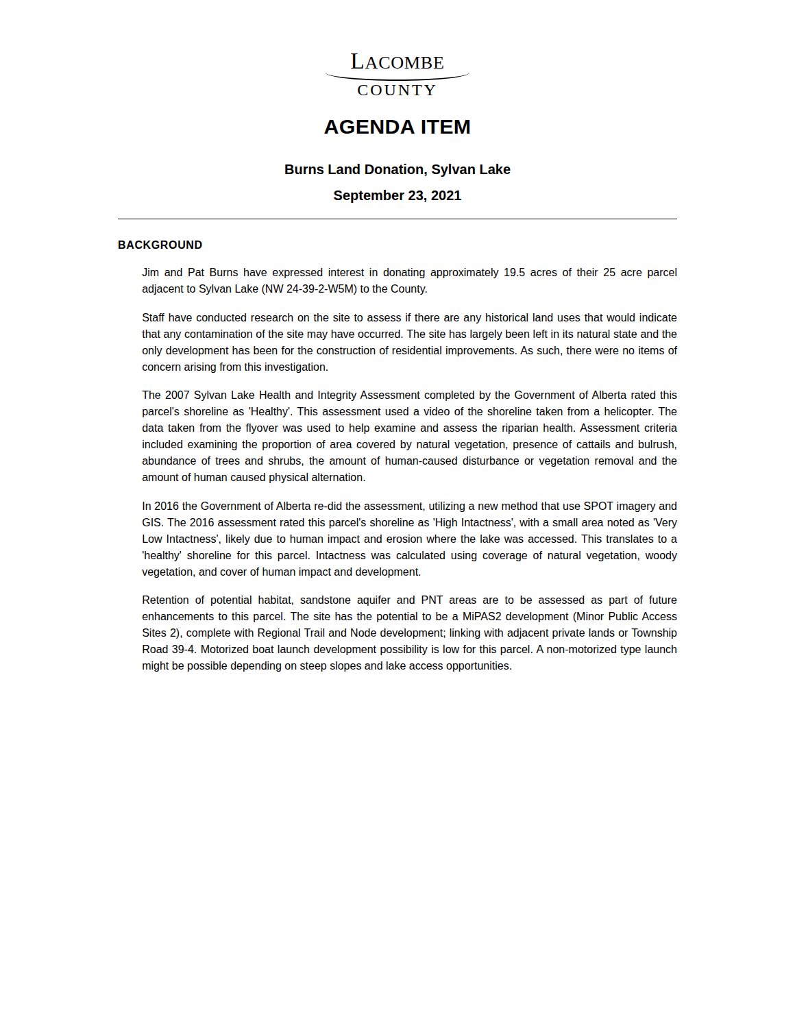LACOMBE COUNTY
AGENDA ITEM
Burns Land Donation, Sylvan Lake
September 23, 2021
BACKGROUND
Jim and Pat Burns have expressed interest in donating approximately 19.5 acres of their 25 acre parcel adjacent to Sylvan Lake (NW 24-39-2-W5M) to the County.
Staff have conducted research on the site to assess if there are any historical land uses that would indicate that any contamination of the site may have occurred. The site has largely been left in its natural state and the only development has been for the construction of residential improvements. As such, there were no items of concern arising from this investigation.
The 2007 Sylvan Lake Health and Integrity Assessment completed by the Government of Alberta rated this parcel's shoreline as 'Healthy'. This assessment used a video of the shoreline taken from a helicopter. The data taken from the flyover was used to help examine and assess the riparian health. Assessment criteria included examining the proportion of area covered by natural vegetation, presence of cattails and bulrush, abundance of trees and shrubs, the amount of human-caused disturbance or vegetation removal and the amount of human caused physical alternation.
In 2016 the Government of Alberta re-did the assessment, utilizing a new method that use SPOT imagery and GIS. The 2016 assessment rated this parcel's shoreline as 'High Intactness', with a small area noted as 'Very Low Intactness', likely due to human impact and erosion where the lake was accessed. This translates to a 'healthy' shoreline for this parcel. Intactness was calculated using coverage of natural vegetation, woody vegetation, and cover of human impact and development.
Retention of potential habitat, sandstone aquifer and PNT areas are to be assessed as part of future enhancements to this parcel. The site has the potential to be a MiPAS2 development (Minor Public Access Sites 2), complete with Regional Trail and Node development; linking with adjacent private lands or Township Road 39-4. Motorized boat launch development possibility is low for this parcel. A non-motorized type launch might be possible depending on steep slopes and lake access opportunities.